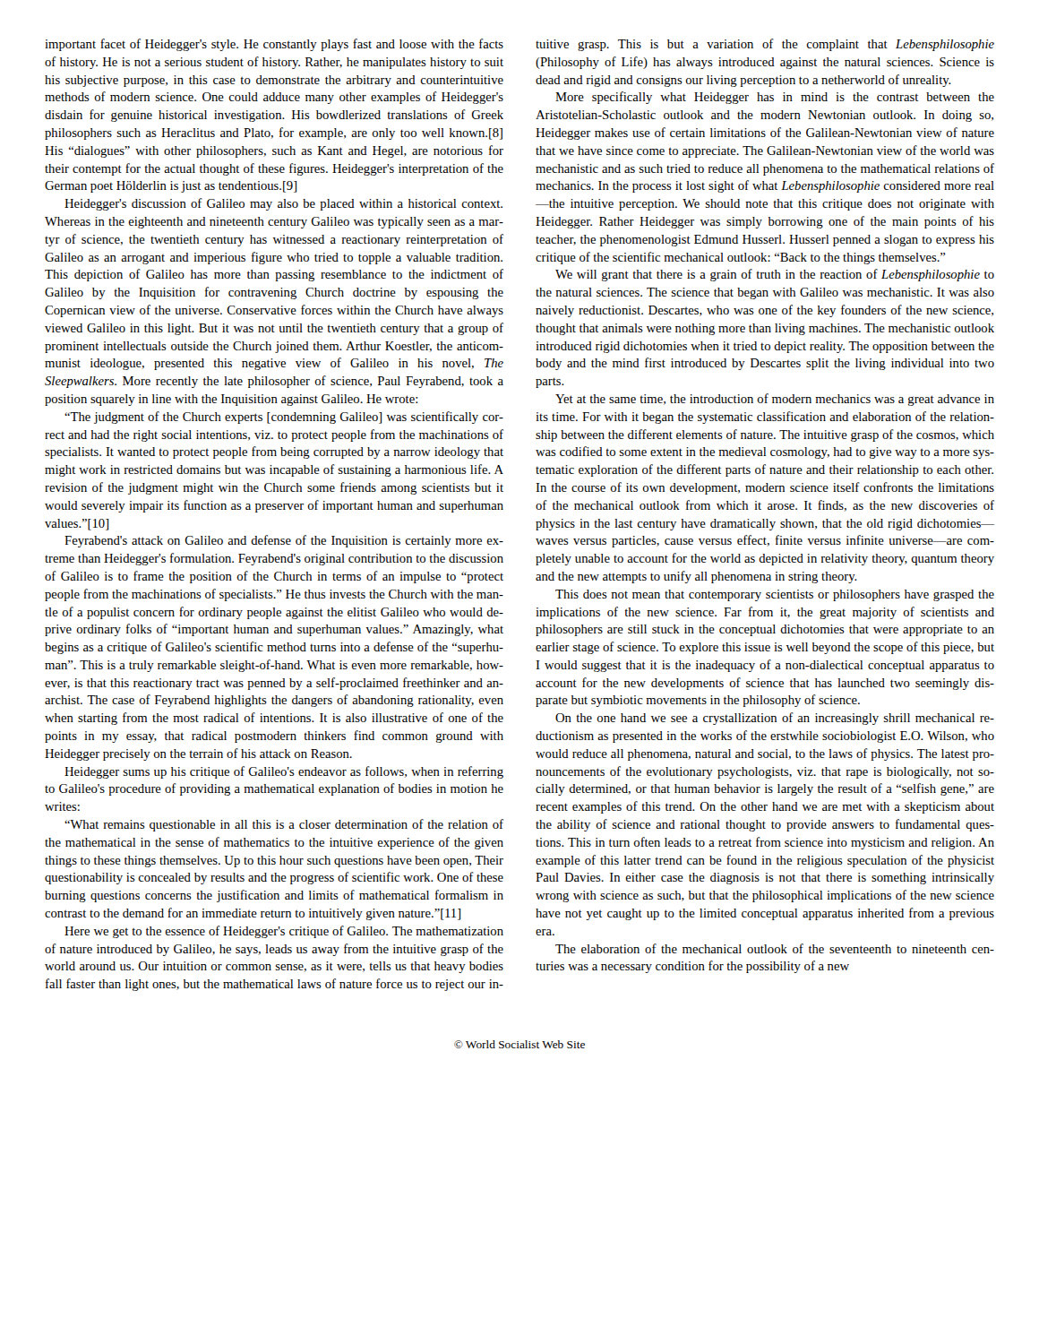important facet of Heidegger's style. He constantly plays fast and loose with the facts of history. He is not a serious student of history. Rather, he manipulates history to suit his subjective purpose, in this case to demonstrate the arbitrary and counterintuitive methods of modern science. One could adduce many other examples of Heidegger's disdain for genuine historical investigation. His bowdlerized translations of Greek philosophers such as Heraclitus and Plato, for example, are only too well known.[8] His “dialogues” with other philosophers, such as Kant and Hegel, are notorious for their contempt for the actual thought of these figures. Heidegger's interpretation of the German poet Hölderlin is just as tendentious.[9]
Heidegger's discussion of Galileo may also be placed within a historical context. Whereas in the eighteenth and nineteenth century Galileo was typically seen as a martyr of science, the twentieth century has witnessed a reactionary reinterpretation of Galileo as an arrogant and imperious figure who tried to topple a valuable tradition. This depiction of Galileo has more than passing resemblance to the indictment of Galileo by the Inquisition for contravening Church doctrine by espousing the Copernican view of the universe. Conservative forces within the Church have always viewed Galileo in this light. But it was not until the twentieth century that a group of prominent intellectuals outside the Church joined them. Arthur Koestler, the anticommunist ideologue, presented this negative view of Galileo in his novel, The Sleepwalkers. More recently the late philosopher of science, Paul Feyrabend, took a position squarely in line with the Inquisition against Galileo. He wrote:
“The judgment of the Church experts [condemning Galileo] was scientifically correct and had the right social intentions, viz. to protect people from the machinations of specialists. It wanted to protect people from being corrupted by a narrow ideology that might work in restricted domains but was incapable of sustaining a harmonious life. A revision of the judgment might win the Church some friends among scientists but it would severely impair its function as a preserver of important human and superhuman values.”[10]
Feyrabend's attack on Galileo and defense of the Inquisition is certainly more extreme than Heidegger's formulation. Feyrabend's original contribution to the discussion of Galileo is to frame the position of the Church in terms of an impulse to “protect people from the machinations of specialists.” He thus invests the Church with the mantle of a populist concern for ordinary people against the elitist Galileo who would deprive ordinary folks of “important human and superhuman values.” Amazingly, what begins as a critique of Galileo's scientific method turns into a defense of the “superhuman”. This is a truly remarkable sleight-of-hand. What is even more remarkable, however, is that this reactionary tract was penned by a self-proclaimed freethinker and anarchist. The case of Feyrabend highlights the dangers of abandoning rationality, even when starting from the most radical of intentions. It is also illustrative of one of the points in my essay, that radical postmodern thinkers find common ground with Heidegger precisely on the terrain of his attack on Reason.
Heidegger sums up his critique of Galileo's endeavor as follows, when in referring to Galileo's procedure of providing a mathematical explanation of bodies in motion he writes:
“What remains questionable in all this is a closer determination of the relation of the mathematical in the sense of mathematics to the intuitive experience of the given things to these things themselves. Up to this hour such questions have been open, Their questionability is concealed by results and the progress of scientific work. One of these burning questions concerns the justification and limits of mathematical formalism in contrast to the demand for an immediate return to intuitively given nature.”[11]
Here we get to the essence of Heidegger's critique of Galileo. The mathematization of nature introduced by Galileo, he says, leads us away from the intuitive grasp of the world around us. Our intuition or common sense, as it were, tells us that heavy bodies fall faster than light ones, but the mathematical laws of nature force us to reject our intuitive grasp. This is but a variation of the complaint that Lebensphilosophie (Philosophy of Life) has always introduced against the natural sciences. Science is dead and rigid and consigns our living perception to a netherworld of unreality.
More specifically what Heidegger has in mind is the contrast between the Aristotelian-Scholastic outlook and the modern Newtonian outlook. In doing so, Heidegger makes use of certain limitations of the Galilean-Newtonian view of nature that we have since come to appreciate. The Galilean-Newtonian view of the world was mechanistic and as such tried to reduce all phenomena to the mathematical relations of mechanics. In the process it lost sight of what Lebensphilosophie considered more real—the intuitive perception. We should note that this critique does not originate with Heidegger. Rather Heidegger was simply borrowing one of the main points of his teacher, the phenomenologist Edmund Husserl. Husserl penned a slogan to express his critique of the scientific mechanical outlook: “Back to the things themselves.”
We will grant that there is a grain of truth in the reaction of Lebensphilosophie to the natural sciences. The science that began with Galileo was mechanistic. It was also naively reductionist. Descartes, who was one of the key founders of the new science, thought that animals were nothing more than living machines. The mechanistic outlook introduced rigid dichotomies when it tried to depict reality. The opposition between the body and the mind first introduced by Descartes split the living individual into two parts.
Yet at the same time, the introduction of modern mechanics was a great advance in its time. For with it began the systematic classification and elaboration of the relationship between the different elements of nature. The intuitive grasp of the cosmos, which was codified to some extent in the medieval cosmology, had to give way to a more systematic exploration of the different parts of nature and their relationship to each other. In the course of its own development, modern science itself confronts the limitations of the mechanical outlook from which it arose. It finds, as the new discoveries of physics in the last century have dramatically shown, that the old rigid dichotomies—waves versus particles, cause versus effect, finite versus infinite universe—are completely unable to account for the world as depicted in relativity theory, quantum theory and the new attempts to unify all phenomena in string theory.
This does not mean that contemporary scientists or philosophers have grasped the implications of the new science. Far from it, the great majority of scientists and philosophers are still stuck in the conceptual dichotomies that were appropriate to an earlier stage of science. To explore this issue is well beyond the scope of this piece, but I would suggest that it is the inadequacy of a non-dialectical conceptual apparatus to account for the new developments of science that has launched two seemingly disparate but symbiotic movements in the philosophy of science.
On the one hand we see a crystallization of an increasingly shrill mechanical reductionism as presented in the works of the erstwhile sociobiologist E.O. Wilson, who would reduce all phenomena, natural and social, to the laws of physics. The latest pronouncements of the evolutionary psychologists, viz. that rape is biologically, not socially determined, or that human behavior is largely the result of a “selfish gene,” are recent examples of this trend. On the other hand we are met with a skepticism about the ability of science and rational thought to provide answers to fundamental questions. This in turn often leads to a retreat from science into mysticism and religion. An example of this latter trend can be found in the religious speculation of the physicist Paul Davies. In either case the diagnosis is not that there is something intrinsically wrong with science as such, but that the philosophical implications of the new science have not yet caught up to the limited conceptual apparatus inherited from a previous era.
The elaboration of the mechanical outlook of the seventeenth to nineteenth centuries was a necessary condition for the possibility of a new
© World Socialist Web Site